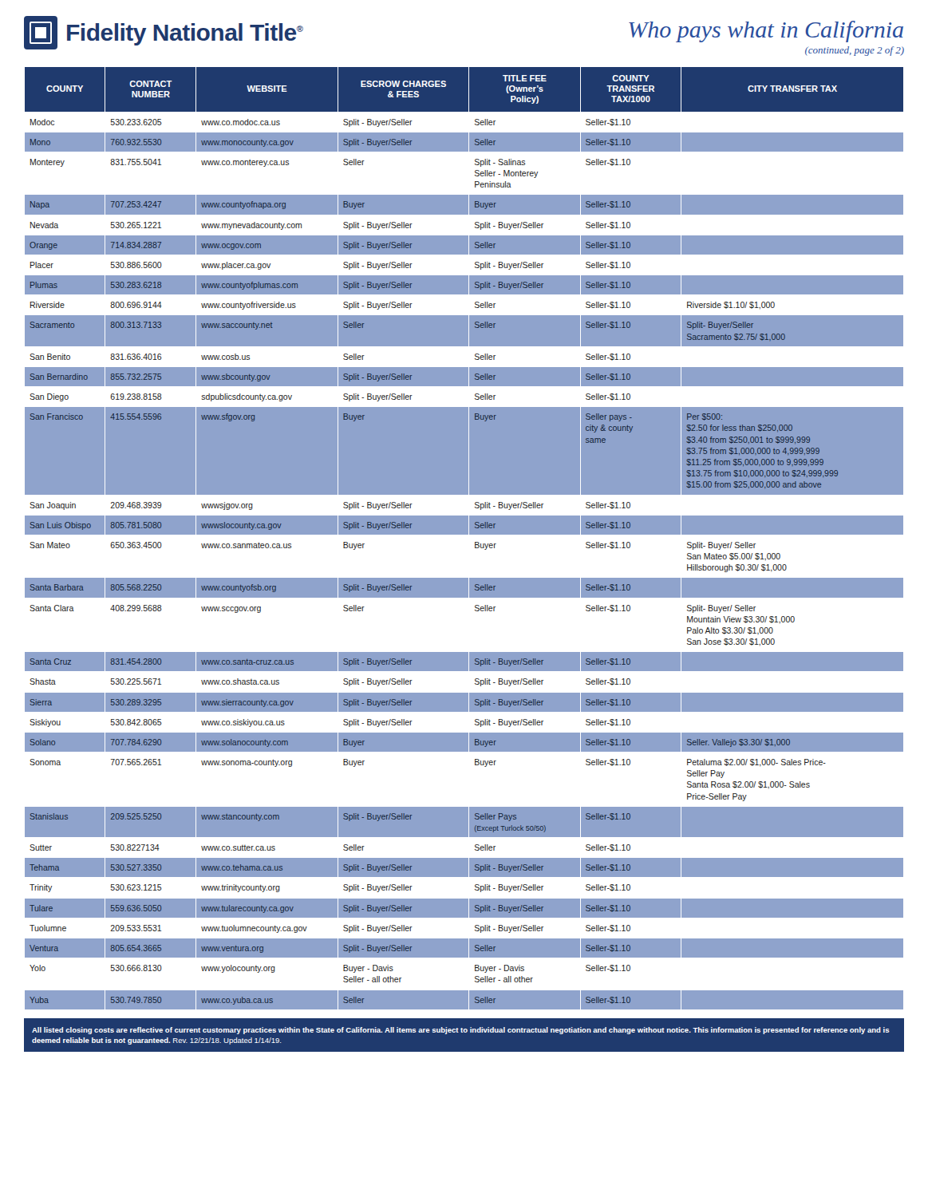Fidelity National Title®
Who pays what in California
(continued, page 2 of 2)
| COUNTY | CONTACT NUMBER | WEBSITE | ESCROW CHARGES & FEES | TITLE FEE (Owner’s Policy) | COUNTY TRANSFER TAX/1000 | CITY TRANSFER TAX |
| --- | --- | --- | --- | --- | --- | --- |
| Modoc | 530.233.6205 | www.co.modoc.ca.us | Split - Buyer/Seller | Seller | Seller-$1.10 | |
| Mono | 760.932.5530 | www.monocounty.ca.gov | Split - Buyer/Seller | Seller | Seller-$1.10 | |
| Monterey | 831.755.5041 | www.co.monterey.ca.us | Seller | Split - Salinas Seller - Monterey Peninsula | Seller-$1.10 | |
| Napa | 707.253.4247 | www.countyofnapa.org | Buyer | Buyer | Seller-$1.10 | |
| Nevada | 530.265.1221 | www.mynevadacounty.com | Split - Buyer/Seller | Split - Buyer/Seller | Seller-$1.10 | |
| Orange | 714.834.2887 | www.ocgov.com | Split - Buyer/Seller | Seller | Seller-$1.10 | |
| Placer | 530.886.5600 | www.placer.ca.gov | Split - Buyer/Seller | Split - Buyer/Seller | Seller-$1.10 | |
| Plumas | 530.283.6218 | www.countyofplumas.com | Split - Buyer/Seller | Split - Buyer/Seller | Seller-$1.10 | |
| Riverside | 800.696.9144 | www.countyofriverside.us | Split - Buyer/Seller | Seller | Seller-$1.10 | Riverside $1.10/ $1,000 |
| Sacramento | 800.313.7133 | www.saccounty.net | Seller | Seller | Seller-$1.10 | Split- Buyer/Seller Sacramento $2.75/ $1,000 |
| San Benito | 831.636.4016 | www.cosb.us | Seller | Seller | Seller-$1.10 | |
| San Bernardino | 855.732.2575 | www.sbcounty.gov | Split - Buyer/Seller | Seller | Seller-$1.10 | |
| San Diego | 619.238.8158 | sdpublicsdcounty.ca.gov | Split - Buyer/Seller | Seller | Seller-$1.10 | |
| San Francisco | 415.554.5596 | www.sfgov.org | Buyer | Buyer | Seller pays - city & county same | Per $500: $2.50 for less than $250,000 $3.40 from $250,001 to $999,999 $3.75 from $1,000,000 to 4,999,999 $11.25 from $5,000,000 to 9,999,999 $13.75 from $10,000,000 to $24,999,999 $15.00 from $25,000,000 and above |
| San Joaquin | 209.468.3939 | wwwsjgov.org | Split - Buyer/Seller | Split - Buyer/Seller | Seller-$1.10 | |
| San Luis Obispo | 805.781.5080 | wwwslocounty.ca.gov | Split - Buyer/Seller | Seller | Seller-$1.10 | |
| San Mateo | 650.363.4500 | www.co.sanmateo.ca.us | Buyer | Buyer | Seller-$1.10 | Split- Buyer/ Seller San Mateo $5.00/ $1,000 Hillsborough $0.30/ $1,000 |
| Santa Barbara | 805.568.2250 | www.countyofsb.org | Split - Buyer/Seller | Seller | Seller-$1.10 | |
| Santa Clara | 408.299.5688 | www.sccgov.org | Seller | Seller | Seller-$1.10 | Split- Buyer/ Seller Mountain View $3.30/ $1,000 Palo Alto $3.30/ $1,000 San Jose $3.30/ $1,000 |
| Santa Cruz | 831.454.2800 | www.co.santa-cruz.ca.us | Split - Buyer/Seller | Split - Buyer/Seller | Seller-$1.10 | |
| Shasta | 530.225.5671 | www.co.shasta.ca.us | Split - Buyer/Seller | Split - Buyer/Seller | Seller-$1.10 | |
| Sierra | 530.289.3295 | www.sierracounty.ca.gov | Split - Buyer/Seller | Split - Buyer/Seller | Seller-$1.10 | |
| Siskiyou | 530.842.8065 | www.co.siskiyou.ca.us | Split - Buyer/Seller | Split - Buyer/Seller | Seller-$1.10 | |
| Solano | 707.784.6290 | www.solanocounty.com | Buyer | Buyer | Seller-$1.10 | Seller. Vallejo $3.30/ $1,000 |
| Sonoma | 707.565.2651 | www.sonoma-county.org | Buyer | Buyer | Seller-$1.10 | Petaluma $2.00/ $1,000- Sales Price- Seller Pay Santa Rosa $2.00/ $1,000- Sales Price-Seller Pay |
| Stanislaus | 209.525.5250 | www.stancounty.com | Split - Buyer/Seller | Seller Pays (Except Turlock 50/50) | Seller-$1.10 | |
| Sutter | 530.8227134 | www.co.sutter.ca.us | Seller | Seller | Seller-$1.10 | |
| Tehama | 530.527.3350 | www.co.tehama.ca.us | Split - Buyer/Seller | Split - Buyer/Seller | Seller-$1.10 | |
| Trinity | 530.623.1215 | www.trinitycounty.org | Split - Buyer/Seller | Split - Buyer/Seller | Seller-$1.10 | |
| Tulare | 559.636.5050 | www.tularecounty.ca.gov | Split - Buyer/Seller | Split - Buyer/Seller | Seller-$1.10 | |
| Tuolumne | 209.533.5531 | www.tuolumnecounty.ca.gov | Split - Buyer/Seller | Split - Buyer/Seller | Seller-$1.10 | |
| Ventura | 805.654.3665 | www.ventura.org | Split - Buyer/Seller | Seller | Seller-$1.10 | |
| Yolo | 530.666.8130 | www.yolocounty.org | Buyer - Davis Seller - all other | Buyer - Davis Seller - all other | Seller-$1.10 | |
| Yuba | 530.749.7850 | www.co.yuba.ca.us | Seller | Seller | Seller-$1.10 | |
All listed closing costs are reflective of current customary practices within the State of California. All items are subject to individual contractual negotiation and change without notice. This information is presented for reference only and is deemed reliable but is not guaranteed. Rev. 12/21/18. Updated 1/14/19.